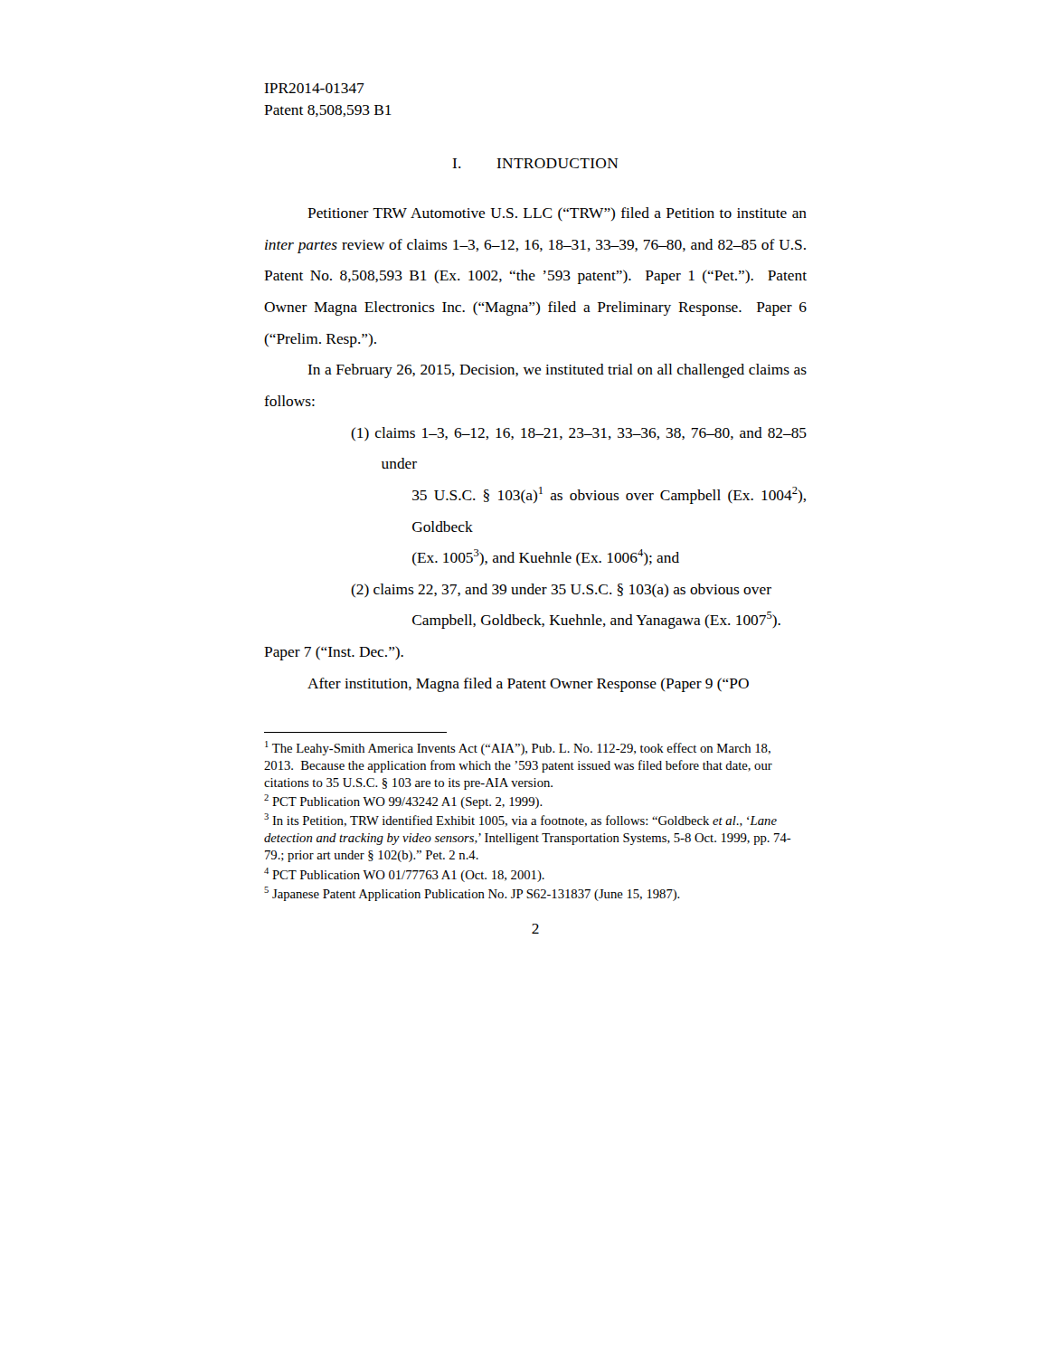IPR2014-01347
Patent 8,508,593 B1
I. INTRODUCTION
Petitioner TRW Automotive U.S. LLC (“TRW”) filed a Petition to institute an inter partes review of claims 1–3, 6–12, 16, 18–31, 33–39, 76–80, and 82–85 of U.S. Patent No. 8,508,593 B1 (Ex. 1002, “the ’593 patent”). Paper 1 (“Pet.”). Patent Owner Magna Electronics Inc. (“Magna”) filed a Preliminary Response. Paper 6 (“Prelim. Resp.”).
In a February 26, 2015, Decision, we instituted trial on all challenged claims as follows:
(1) claims 1–3, 6–12, 16, 18–21, 23–31, 33–36, 38, 76–80, and 82–85 under 35 U.S.C. § 103(a)1 as obvious over Campbell (Ex. 10042), Goldbeck (Ex. 10053), and Kuehnle (Ex. 10064); and
(2) claims 22, 37, and 39 under 35 U.S.C. § 103(a) as obvious over Campbell, Goldbeck, Kuehnle, and Yanagawa (Ex. 10075).
Paper 7 (“Inst. Dec.”).
After institution, Magna filed a Patent Owner Response (Paper 9 (“PO
1 The Leahy-Smith America Invents Act (“AIA”), Pub. L. No. 112-29, took effect on March 18, 2013. Because the application from which the ’593 patent issued was filed before that date, our citations to 35 U.S.C. § 103 are to its pre-AIA version.
2 PCT Publication WO 99/43242 A1 (Sept. 2, 1999).
3 In its Petition, TRW identified Exhibit 1005, via a footnote, as follows: “Goldbeck et al., ‘Lane detection and tracking by video sensors,’ Intelligent Transportation Systems, 5-8 Oct. 1999, pp. 74-79.; prior art under § 102(b).” Pet. 2 n.4.
4 PCT Publication WO 01/77763 A1 (Oct. 18, 2001).
5 Japanese Patent Application Publication No. JP S62-131837 (June 15, 1987).
2